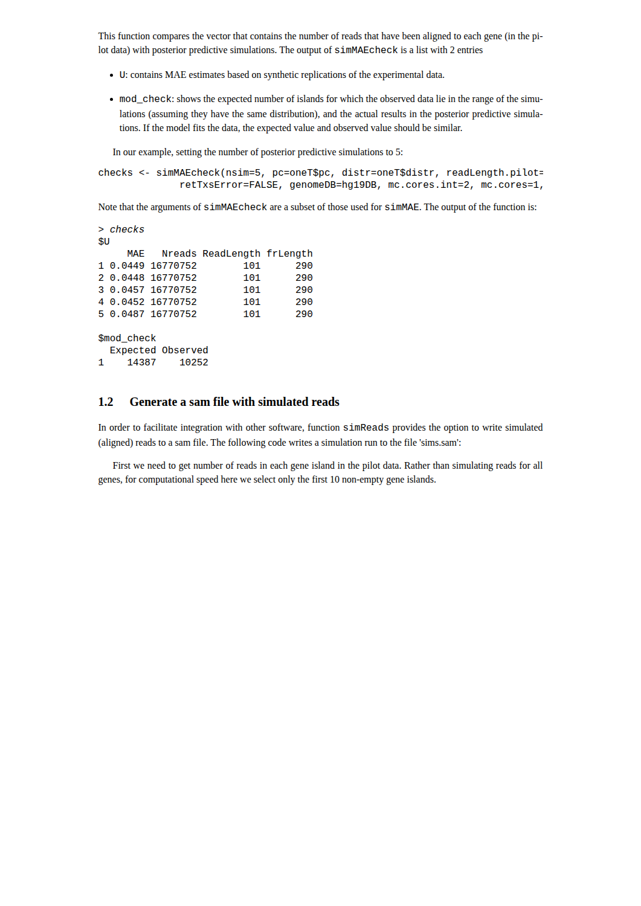This function compares the vector that contains the number of reads that have been aligned to each gene (in the pilot data) with posterior predictive simulations. The output of simMAEcheck is a list with 2 entries
U: contains MAE estimates based on synthetic replications of the experimental data.
mod_check: shows the expected number of islands for which the observed data lie in the range of the simulations (assuming they have the same distribution), and the actual results in the posterior predictive simulations. If the model fits the data, the expected value and observed value should be similar.
In our example, setting the number of posterior predictive simulations to 5:
checks <- simMAEcheck(nsim=5, pc=oneT$pc, distr=oneT$distr, readLength.pilot=101
              retTxsError=FALSE, genomeDB=hg19DB, mc.cores.int=2, mc.cores=1, ve
Note that the arguments of simMAEcheck are a subset of those used for simMAE. The output of the function is:
> checks
$U
     MAE   Nreads ReadLength frLength
1 0.0449 16770752        101      290
2 0.0448 16770752        101      290
3 0.0457 16770752        101      290
4 0.0452 16770752        101      290
5 0.0487 16770752        101      290

$mod_check
  Expected Observed
1    14387    10252
1.2 Generate a sam file with simulated reads
In order to facilitate integration with other software, function simReads provides the option to write simulated (aligned) reads to a sam file. The following code writes a simulation run to the file 'sims.sam':
First we need to get number of reads in each gene island in the pilot data. Rather than simulating reads for all genes, for computational speed here we select only the first 10 non-empty gene islands.